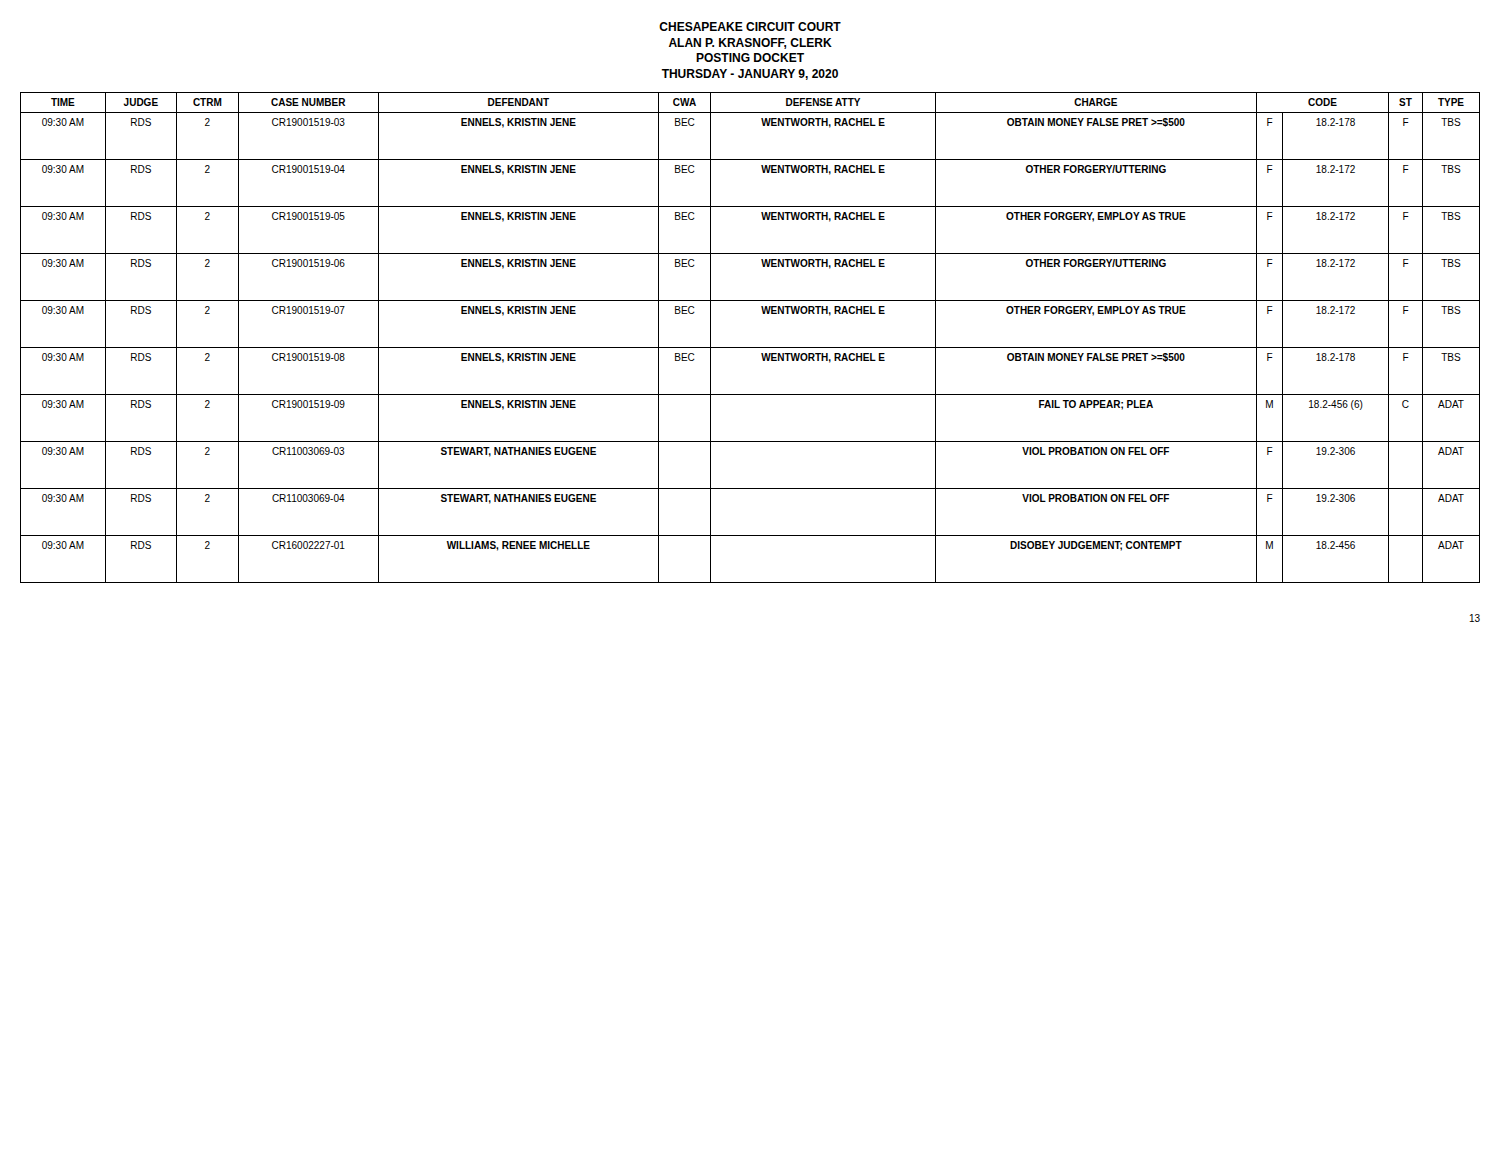CHESAPEAKE CIRCUIT COURT
ALAN P. KRASNOFF, CLERK
POSTING DOCKET
THURSDAY - JANUARY 9, 2020
| TIME | JUDGE | CTRM | CASE NUMBER | DEFENDANT | CWA | DEFENSE ATTY | CHARGE | CODE | ST | TYPE |
| --- | --- | --- | --- | --- | --- | --- | --- | --- | --- | --- |
| 09:30 AM | RDS | 2 | CR19001519-03 | ENNELS, KRISTIN JENE | BEC | WENTWORTH, RACHEL E | OBTAIN MONEY FALSE PRET >=$500 | F | 18.2-178 | F | TBS |
| 09:30 AM | RDS | 2 | CR19001519-04 | ENNELS, KRISTIN JENE | BEC | WENTWORTH, RACHEL E | OTHER FORGERY/UTTERING | F | 18.2-172 | F | TBS |
| 09:30 AM | RDS | 2 | CR19001519-05 | ENNELS, KRISTIN JENE | BEC | WENTWORTH, RACHEL E | OTHER FORGERY, EMPLOY AS TRUE | F | 18.2-172 | F | TBS |
| 09:30 AM | RDS | 2 | CR19001519-06 | ENNELS, KRISTIN JENE | BEC | WENTWORTH, RACHEL E | OTHER FORGERY/UTTERING | F | 18.2-172 | F | TBS |
| 09:30 AM | RDS | 2 | CR19001519-07 | ENNELS, KRISTIN JENE | BEC | WENTWORTH, RACHEL E | OTHER FORGERY, EMPLOY AS TRUE | F | 18.2-172 | F | TBS |
| 09:30 AM | RDS | 2 | CR19001519-08 | ENNELS, KRISTIN JENE | BEC | WENTWORTH, RACHEL E | OBTAIN MONEY FALSE PRET >=$500 | F | 18.2-178 | F | TBS |
| 09:30 AM | RDS | 2 | CR19001519-09 | ENNELS, KRISTIN JENE | | | FAIL TO APPEAR; PLEA | M | 18.2-456 (6) | C | ADAT |
| 09:30 AM | RDS | 2 | CR11003069-03 | STEWART, NATHANIES EUGENE | | | VIOL PROBATION ON FEL OFF | F | 19.2-306 | | ADAT |
| 09:30 AM | RDS | 2 | CR11003069-04 | STEWART, NATHANIES EUGENE | | | VIOL PROBATION ON FEL OFF | F | 19.2-306 | | ADAT |
| 09:30 AM | RDS | 2 | CR16002227-01 | WILLIAMS, RENEE MICHELLE | | | DISOBEY JUDGEMENT; CONTEMPT | M | 18.2-456 | | ADAT |
13